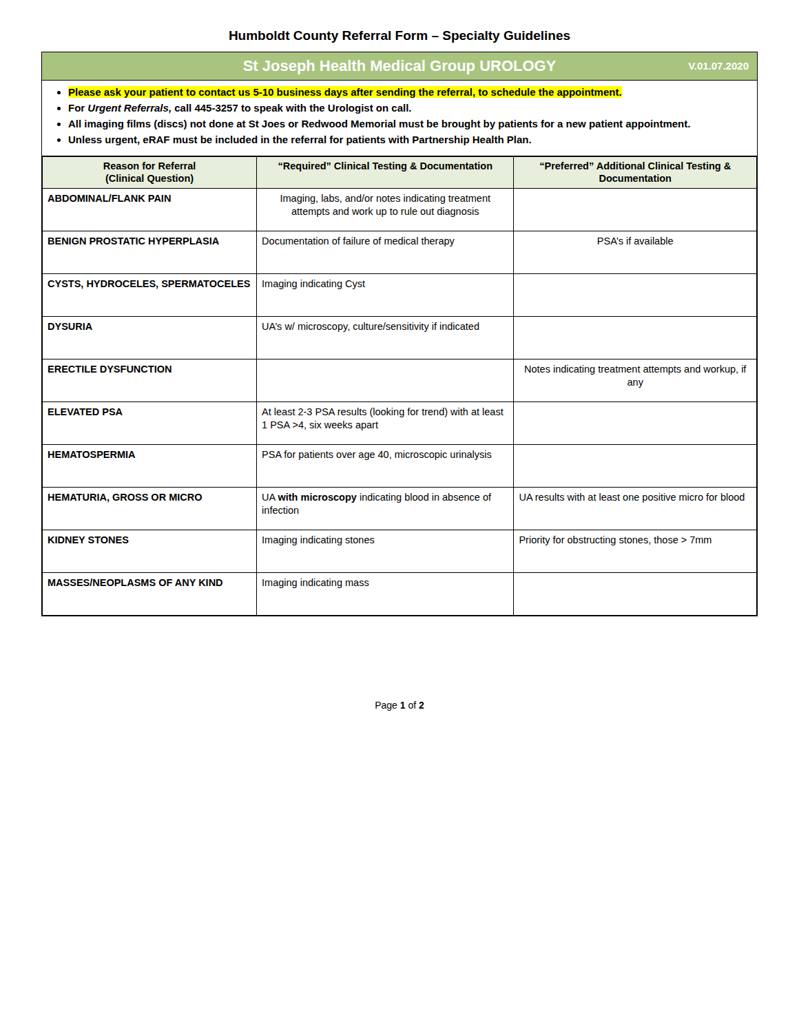Humboldt County Referral Form – Specialty Guidelines
St Joseph Health Medical Group UROLOGY V.01.07.2020
Please ask your patient to contact us 5-10 business days after sending the referral, to schedule the appointment.
For Urgent Referrals, call 445-3257 to speak with the Urologist on call.
All imaging films (discs) not done at St Joes or Redwood Memorial must be brought by patients for a new patient appointment.
Unless urgent, eRAF must be included in the referral for patients with Partnership Health Plan.
| Reason for Referral (Clinical Question) | “Required” Clinical Testing & Documentation | “Preferred” Additional Clinical Testing & Documentation |
| --- | --- | --- |
| ABDOMINAL/FLANK PAIN | Imaging, labs, and/or notes indicating treatment attempts and work up to rule out diagnosis | |
| BENIGN PROSTATIC HYPERPLASIA | Documentation of failure of medical therapy | PSA’s if available |
| CYSTS, HYDROCELES, SPERMATOCELES | Imaging indicating Cyst | |
| DYSURIA | UA’s w/ microscopy, culture/sensitivity if indicated | |
| ERECTILE DYSFUNCTION | | Notes indicating treatment attempts and workup, if any |
| ELEVATED PSA | At least 2-3 PSA results (looking for trend) with at least 1 PSA >4, six weeks apart | |
| HEMATOSPERMIA | PSA for patients over age 40, microscopic urinalysis | |
| HEMATURIA, GROSS OR MICRO | UA with microscopy indicating blood in absence of infection | UA results with at least one positive micro for blood |
| KIDNEY STONES | Imaging indicating stones | Priority for obstructing stones, those > 7mm |
| MASSES/NEOPLASMS OF ANY KIND | Imaging indicating mass | |
Page 1 of 2